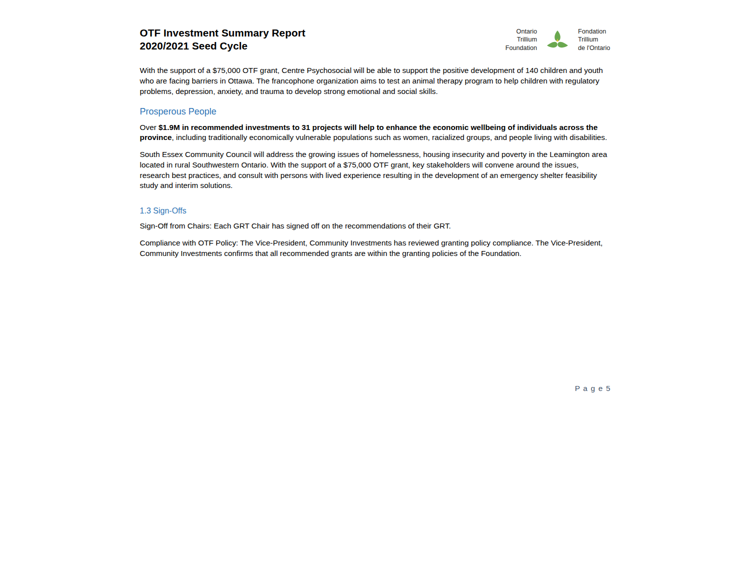OTF Investment Summary Report
2020/2021 Seed Cycle
Ontario
Trillium
Foundation
Fondation
Trillium
de l'Ontario
With the support of a $75,000 OTF grant, Centre Psychosocial will be able to support the positive development of 140 children and youth who are facing barriers in Ottawa. The francophone organization aims to test an animal therapy program to help children with regulatory problems, depression, anxiety, and trauma to develop strong emotional and social skills.
Prosperous People
Over $1.9M in recommended investments to 31 projects will help to enhance the economic wellbeing of individuals across the province, including traditionally economically vulnerable populations such as women, racialized groups, and people living with disabilities.
South Essex Community Council will address the growing issues of homelessness, housing insecurity and poverty in the Leamington area located in rural Southwestern Ontario. With the support of a $75,000 OTF grant, key stakeholders will convene around the issues, research best practices, and consult with persons with lived experience resulting in the development of an emergency shelter feasibility study and interim solutions.
1.3 Sign-Offs
Sign-Off from Chairs: Each GRT Chair has signed off on the recommendations of their GRT.
Compliance with OTF Policy: The Vice-President, Community Investments has reviewed granting policy compliance. The Vice-President, Community Investments confirms that all recommended grants are within the granting policies of the Foundation.
P a g e 5